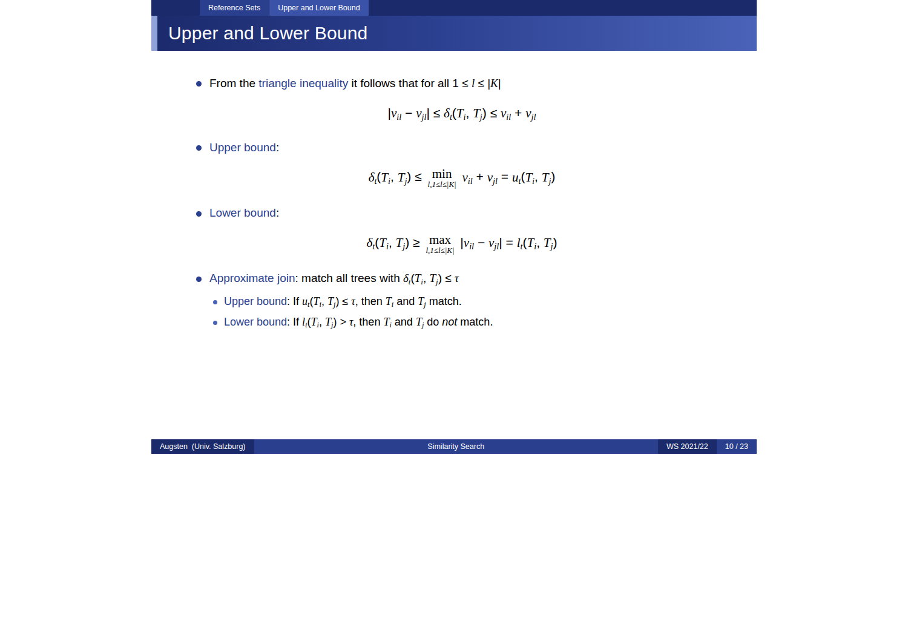Reference Sets
Upper and Lower Bound
Upper and Lower Bound
From the triangle inequality it follows that for all 1 ≤ l ≤ |K|
|vil − vjl| ≤ δt(Ti, Tj) ≤ vil + vjl
Upper bound:
δt(Ti, Tj) ≤ min l,1≤l≤|K| vil + vjl = ut(Ti, Tj)
Lower bound:
δt(Ti, Tj) ≥ max l,1≤l≤|K| |vil − vjl| = lt(Ti, Tj)
Approximate join: match all trees with δt(Ti, Tj) ≤ τ
Upper bound: If ut(Ti, Tj) ≤ τ, then Ti and Tj match.
Lower bound: If lt(Ti, Tj) > τ, then Ti and Tj do not match.
Augsten (Univ. Salzburg)
Similarity Search
WS 2021/22
10 / 23